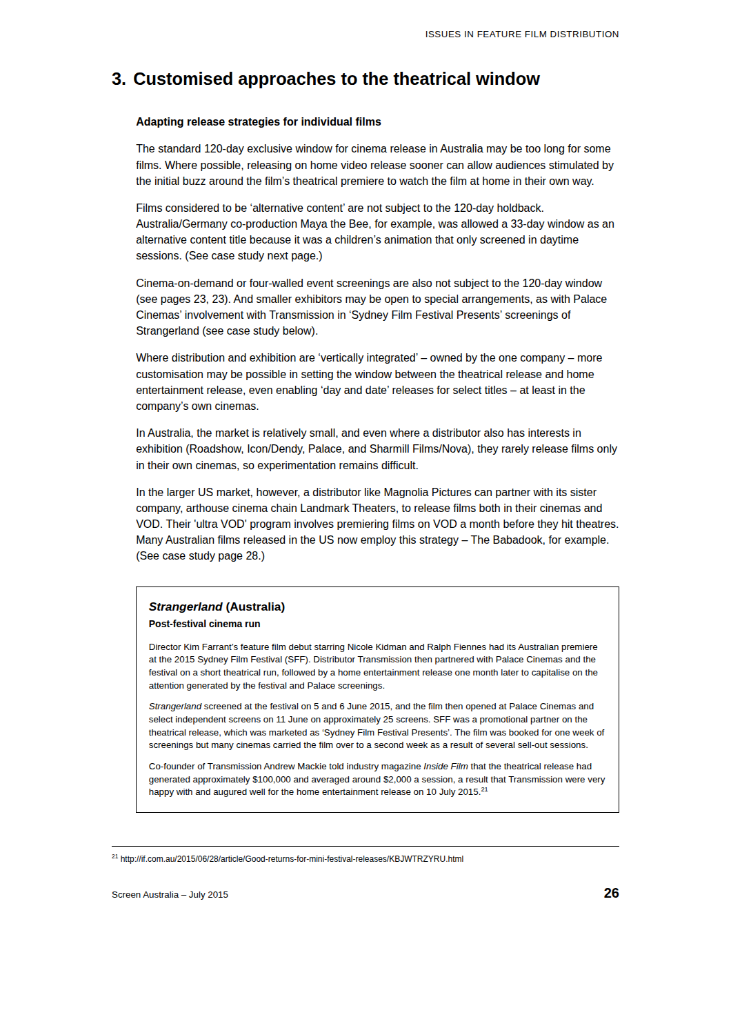ISSUES IN FEATURE FILM DISTRIBUTION
3. Customised approaches to the theatrical window
Adapting release strategies for individual films
The standard 120-day exclusive window for cinema release in Australia may be too long for some films. Where possible, releasing on home video release sooner can allow audiences stimulated by the initial buzz around the film’s theatrical premiere to watch the film at home in their own way.
Films considered to be ‘alternative content’ are not subject to the 120-day holdback. Australia/Germany co-production Maya the Bee, for example, was allowed a 33-day window as an alternative content title because it was a children’s animation that only screened in daytime sessions. (See case study next page.)
Cinema-on-demand or four-walled event screenings are also not subject to the 120-day window (see pages 23, 23). And smaller exhibitors may be open to special arrangements, as with Palace Cinemas’ involvement with Transmission in ‘Sydney Film Festival Presents’ screenings of Strangerland (see case study below).
Where distribution and exhibition are ‘vertically integrated’ – owned by the one company – more customisation may be possible in setting the window between the theatrical release and home entertainment release, even enabling ‘day and date’ releases for select titles – at least in the company’s own cinemas.
In Australia, the market is relatively small, and even where a distributor also has interests in exhibition (Roadshow, Icon/Dendy, Palace, and Sharmill Films/Nova), they rarely release films only in their own cinemas, so experimentation remains difficult.
In the larger US market, however, a distributor like Magnolia Pictures can partner with its sister company, arthouse cinema chain Landmark Theaters, to release films both in their cinemas and VOD. Their 'ultra VOD' program involves premiering films on VOD a month before they hit theatres. Many Australian films released in the US now employ this strategy – The Babadook, for example. (See case study page 28.)
Strangerland (Australia)
Post-festival cinema run
Director Kim Farrant’s feature film debut starring Nicole Kidman and Ralph Fiennes had its Australian premiere at the 2015 Sydney Film Festival (SFF). Distributor Transmission then partnered with Palace Cinemas and the festival on a short theatrical run, followed by a home entertainment release one month later to capitalise on the attention generated by the festival and Palace screenings.
Strangerland screened at the festival on 5 and 6 June 2015, and the film then opened at Palace Cinemas and select independent screens on 11 June on approximately 25 screens. SFF was a promotional partner on the theatrical release, which was marketed as ‘Sydney Film Festival Presents’. The film was booked for one week of screenings but many cinemas carried the film over to a second week as a result of several sell-out sessions.
Co-founder of Transmission Andrew Mackie told industry magazine Inside Film that the theatrical release had generated approximately $100,000 and averaged around $2,000 a session, a result that Transmission were very happy with and augured well for the home entertainment release on 10 July 2015.21
21 http://if.com.au/2015/06/28/article/Good-returns-for-mini-festival-releases/KBJWTRZYRU.html
Screen Australia – July 2015 26